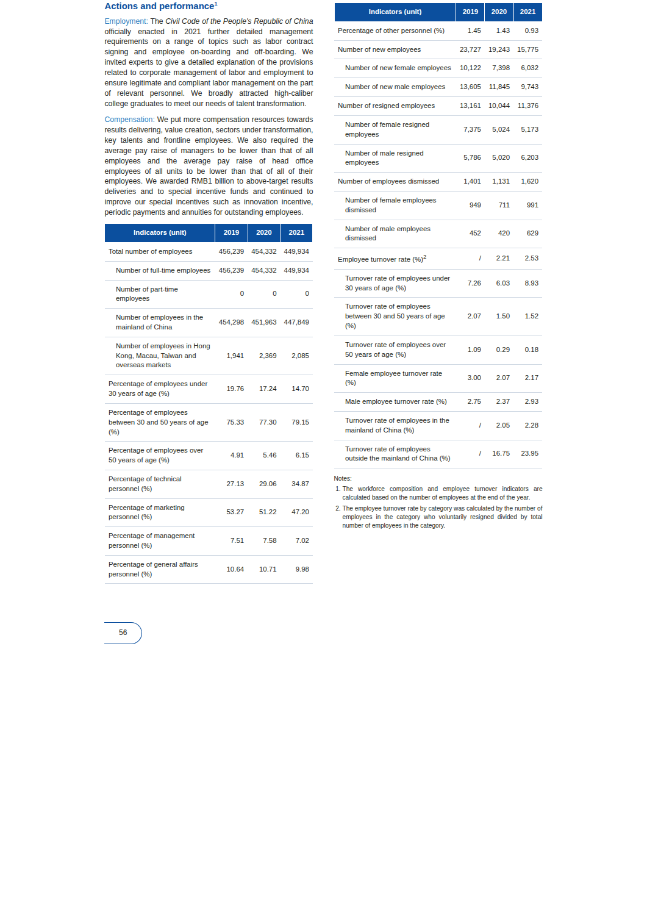Actions and performance1
Employment: The Civil Code of the People's Republic of China officially enacted in 2021 further detailed management requirements on a range of topics such as labor contract signing and employee on-boarding and off-boarding. We invited experts to give a detailed explanation of the provisions related to corporate management of labor and employment to ensure legitimate and compliant labor management on the part of relevant personnel. We broadly attracted high-caliber college graduates to meet our needs of talent transformation.
Compensation: We put more compensation resources towards results delivering, value creation, sectors under transformation, key talents and frontline employees. We also required the average pay raise of managers to be lower than that of all employees and the average pay raise of head office employees of all units to be lower than that of all of their employees. We awarded RMB1 billion to above-target results deliveries and to special incentive funds and continued to improve our special incentives such as innovation incentive, periodic payments and annuities for outstanding employees.
| Indicators (unit) | 2019 | 2020 | 2021 |
| --- | --- | --- | --- |
| Total number of employees | 456,239 | 454,332 | 449,934 |
| Number of full-time employees | 456,239 | 454,332 | 449,934 |
| Number of part-time employees | 0 | 0 | 0 |
| Number of employees in the mainland of China | 454,298 | 451,963 | 447,849 |
| Number of employees in Hong Kong, Macau, Taiwan and overseas markets | 1,941 | 2,369 | 2,085 |
| Percentage of employees under 30 years of age (%) | 19.76 | 17.24 | 14.70 |
| Percentage of employees between 30 and 50 years of age (%) | 75.33 | 77.30 | 79.15 |
| Percentage of employees over 50 years of age (%) | 4.91 | 5.46 | 6.15 |
| Percentage of technical personnel (%) | 27.13 | 29.06 | 34.87 |
| Percentage of marketing personnel (%) | 53.27 | 51.22 | 47.20 |
| Percentage of management personnel (%) | 7.51 | 7.58 | 7.02 |
| Percentage of general affairs personnel (%) | 10.64 | 10.71 | 9.98 |
| Indicators (unit) | 2019 | 2020 | 2021 |
| --- | --- | --- | --- |
| Percentage of other personnel (%) | 1.45 | 1.43 | 0.93 |
| Number of new employees | 23,727 | 19,243 | 15,775 |
| Number of new female employees | 10,122 | 7,398 | 6,032 |
| Number of new male employees | 13,605 | 11,845 | 9,743 |
| Number of resigned employees | 13,161 | 10,044 | 11,376 |
| Number of female resigned employees | 7,375 | 5,024 | 5,173 |
| Number of male resigned employees | 5,786 | 5,020 | 6,203 |
| Number of employees dismissed | 1,401 | 1,131 | 1,620 |
| Number of female employees dismissed | 949 | 711 | 991 |
| Number of male employees dismissed | 452 | 420 | 629 |
| Employee turnover rate (%) 2 | / | 2.21 | 2.53 |
| Turnover rate of employees under 30 years of age (%) | 7.26 | 6.03 | 8.93 |
| Turnover rate of employees between 30 and 50 years of age (%) | 2.07 | 1.50 | 1.52 |
| Turnover rate of employees over 50 years of age (%) | 1.09 | 0.29 | 0.18 |
| Female employee turnover rate (%) | 3.00 | 2.07 | 2.17 |
| Male employee turnover rate (%) | 2.75 | 2.37 | 2.93 |
| Turnover rate of employees in the mainland of China (%) | / | 2.05 | 2.28 |
| Turnover rate of employees outside the mainland of China (%) | / | 16.75 | 23.95 |
Notes:
The workforce composition and employee turnover indicators are calculated based on the number of employees at the end of the year.
The employee turnover rate by category was calculated by the number of employees in the category who voluntarily resigned divided by total number of employees in the category.
56